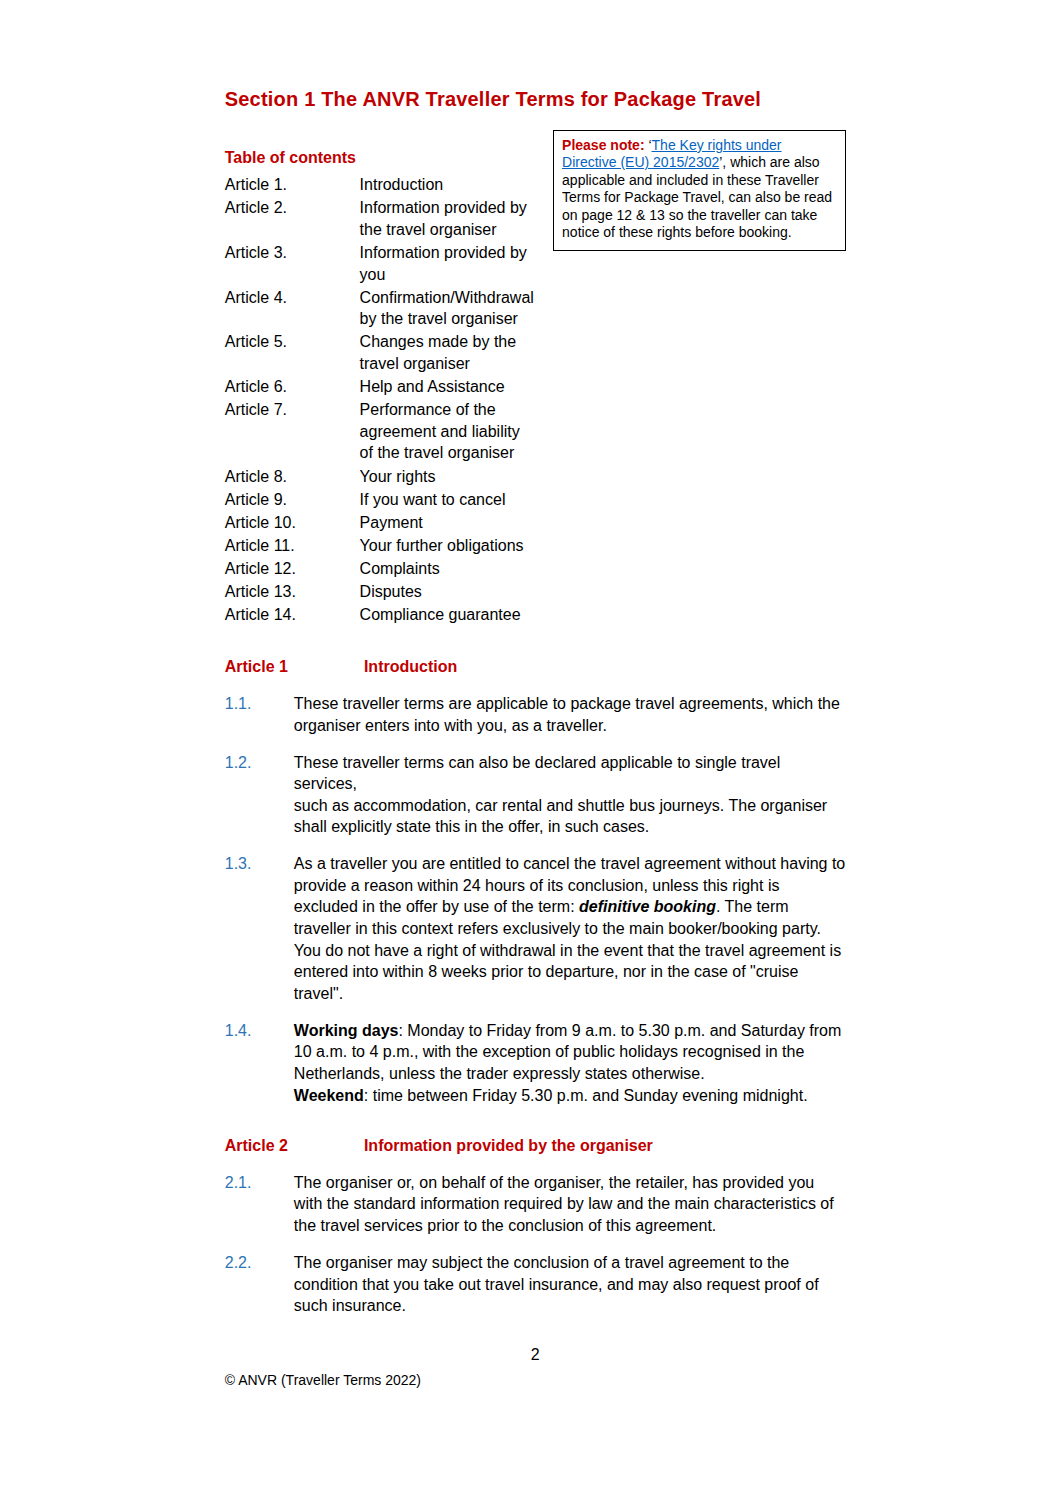Section 1 The ANVR Traveller Terms for Package Travel
Please note: ‘The Key rights under Directive (EU) 2015/2302’, which are also applicable and included in these Traveller Terms for Package Travel, can also be read on page 12 & 13 so the traveller can take notice of these rights before booking.
Table of contents
| Article 1. | Introduction |
| Article 2. | Information provided by the travel organiser |
| Article 3. | Information provided by you |
| Article 4. | Confirmation/Withdrawal by the travel organiser |
| Article 5. | Changes made by the travel organiser |
| Article 6. | Help and Assistance |
| Article 7. | Performance of the agreement and liability of the travel organiser |
| Article 8. | Your rights |
| Article 9. | If you want to cancel |
| Article 10. | Payment |
| Article 11. | Your further obligations |
| Article 12. | Complaints |
| Article 13. | Disputes |
| Article 14. | Compliance guarantee |
Article 1 Introduction
1.1.
These traveller terms are applicable to package travel agreements, which the organiser enters into with you, as a traveller.
1.2.
These traveller terms can also be declared applicable to single travel services,
such as accommodation, car rental and shuttle bus journeys. The organiser shall explicitly state this in the offer, in such cases.
1.3.
As a traveller you are entitled to cancel the travel agreement without having to provide a reason within 24 hours of its conclusion, unless this right is excluded in the offer by use of the term: definitive booking. The term traveller in this context refers exclusively to the main booker/booking party. You do not have a right of withdrawal in the event that the travel agreement is entered into within 8 weeks prior to departure, nor in the case of "cruise travel".
1.4.
Working days: Monday to Friday from 9 a.m. to 5.30 p.m. and Saturday from 10 a.m. to 4 p.m., with the exception of public holidays recognised in the Netherlands, unless the trader expressly states otherwise.
Weekend: time between Friday 5.30 p.m. and Sunday evening midnight.
Article 2 Information provided by the organiser
2.1.
The organiser or, on behalf of the organiser, the retailer, has provided you with the standard information required by law and the main characteristics of the travel services prior to the conclusion of this agreement.
2.2.
The organiser may subject the conclusion of a travel agreement to the condition that you take out travel insurance, and may also request proof of such insurance.
2
© ANVR (Traveller Terms 2022)